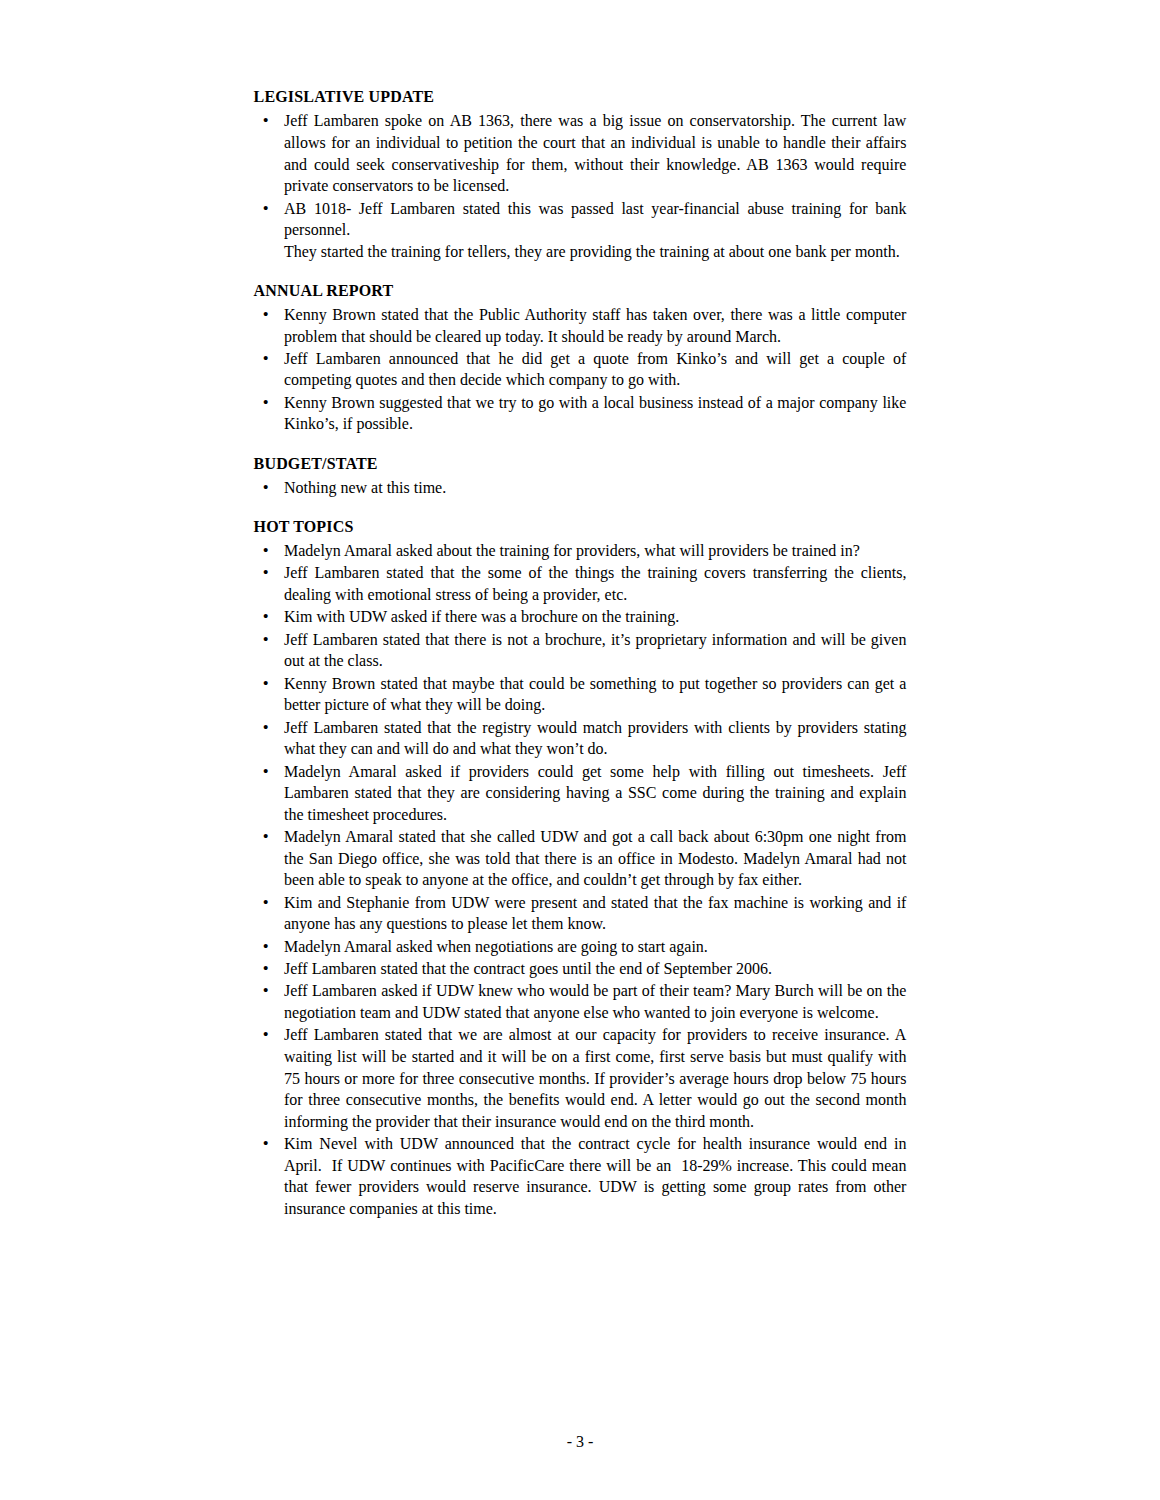Legislative Update
Jeff Lambaren spoke on AB 1363, there was a big issue on conservatorship. The current law allows for an individual to petition the court that an individual is unable to handle their affairs and could seek conservativeship for them, without their knowledge. AB 1363 would require private conservators to be licensed.
AB 1018- Jeff Lambaren stated this was passed last year-financial abuse training for bank personnel.
They started the training for tellers, they are providing the training at about one bank per month.
Annual Report
Kenny Brown stated that the Public Authority staff has taken over, there was a little computer problem that should be cleared up today. It should be ready by around March.
Jeff Lambaren announced that he did get a quote from Kinko’s and will get a couple of competing quotes and then decide which company to go with.
Kenny Brown suggested that we try to go with a local business instead of a major company like Kinko’s, if possible.
Budget/State
Nothing new at this time.
Hot Topics
Madelyn Amaral asked about the training for providers, what will providers be trained in?
Jeff Lambaren stated that the some of the things the training covers transferring the clients, dealing with emotional stress of being a provider, etc.
Kim with UDW asked if there was a brochure on the training.
Jeff Lambaren stated that there is not a brochure, it’s proprietary information and will be given out at the class.
Kenny Brown stated that maybe that could be something to put together so providers can get a better picture of what they will be doing.
Jeff Lambaren stated that the registry would match providers with clients by providers stating what they can and will do and what they won’t do.
Madelyn Amaral asked if providers could get some help with filling out timesheets. Jeff Lambaren stated that they are considering having a SSC come during the training and explain the timesheet procedures.
Madelyn Amaral stated that she called UDW and got a call back about 6:30pm one night from the San Diego office, she was told that there is an office in Modesto. Madelyn Amaral had not been able to speak to anyone at the office, and couldn’t get through by fax either.
Kim and Stephanie from UDW were present and stated that the fax machine is working and if anyone has any questions to please let them know.
Madelyn Amaral asked when negotiations are going to start again.
Jeff Lambaren stated that the contract goes until the end of September 2006.
Jeff Lambaren asked if UDW knew who would be part of their team? Mary Burch will be on the negotiation team and UDW stated that anyone else who wanted to join everyone is welcome.
Jeff Lambaren stated that we are almost at our capacity for providers to receive insurance. A waiting list will be started and it will be on a first come, first serve basis but must qualify with 75 hours or more for three consecutive months. If provider’s average hours drop below 75 hours for three consecutive months, the benefits would end. A letter would go out the second month informing the provider that their insurance would end on the third month.
Kim Nevel with UDW announced that the contract cycle for health insurance would end in April. If UDW continues with PacificCare there will be an 18-29% increase. This could mean that fewer providers would reserve insurance. UDW is getting some group rates from other insurance companies at this time.
- 3 -